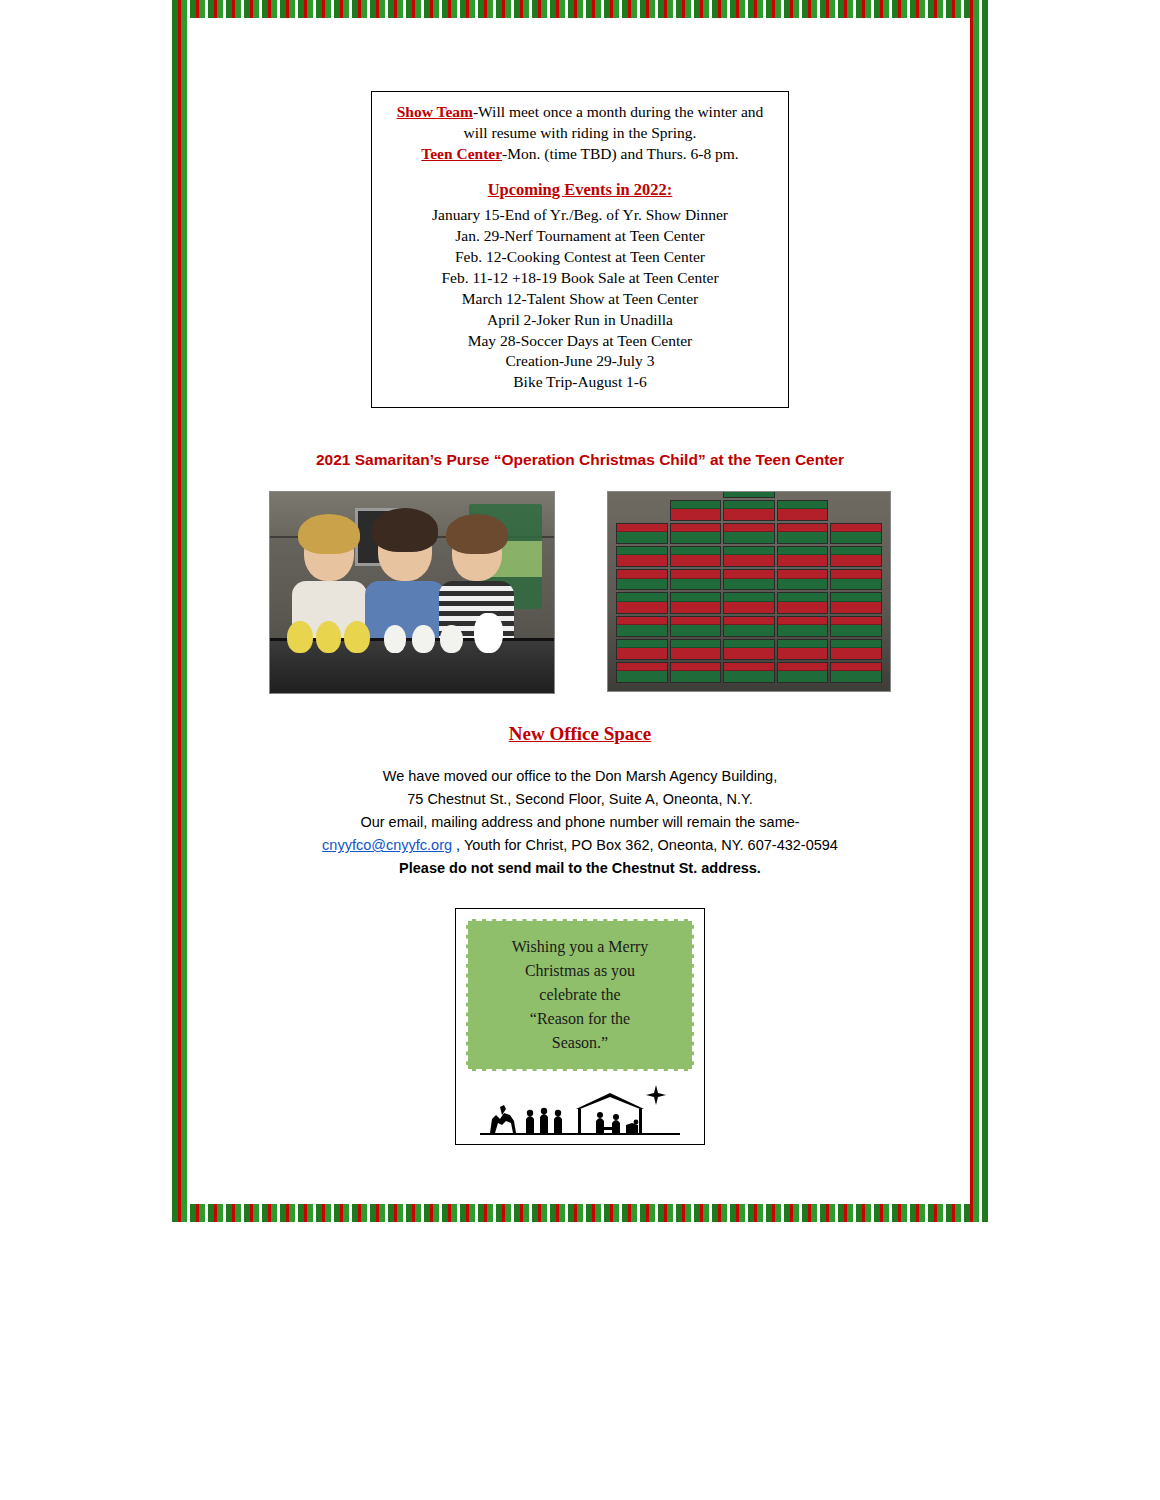Show Team-Will meet once a month during the winter and will resume with riding in the Spring.
Teen Center-Mon. (time TBD) and Thurs. 6-8 pm.
Upcoming Events in 2022:
January 15-End of Yr./Beg. of Yr. Show Dinner
Jan. 29-Nerf Tournament at Teen Center
Feb. 12-Cooking Contest at Teen Center
Feb. 11-12 +18-19 Book Sale at Teen Center
March 12-Talent Show at Teen Center
April 2-Joker Run in Unadilla
May 28-Soccer Days at Teen Center
Creation-June 29-July 3
Bike Trip-August 1-6
2021 Samaritan’s Purse “Operation Christmas Child” at the Teen Center
New Office Space
We have moved our office to the Don Marsh Agency Building,
75 Chestnut St., Second Floor, Suite A, Oneonta, N.Y.
Our email, mailing address and phone number will remain the same-
cnyyfco@cnyyfc.org , Youth for Christ, PO Box 362, Oneonta, NY. 607-432-0594
Please do not send mail to the Chestnut St. address.
Wishing you a Merry
Christmas as you
celebrate the
“Reason for the
Season.”